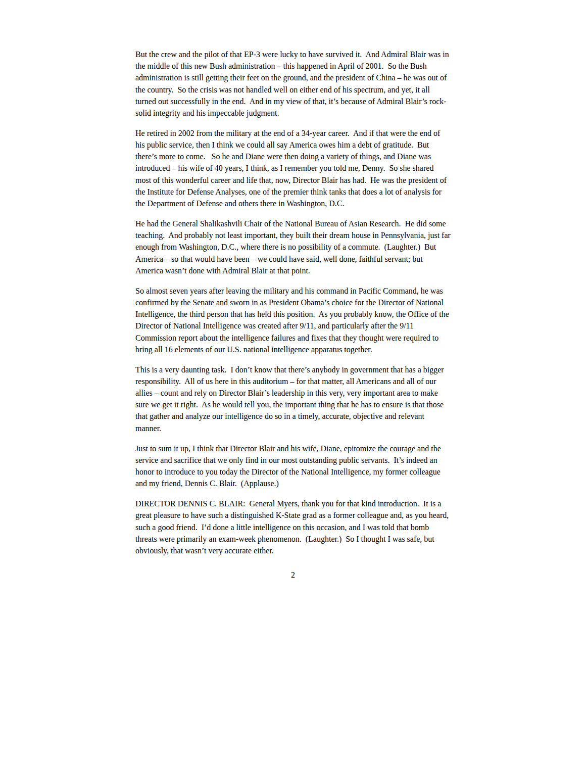But the crew and the pilot of that EP-3 were lucky to have survived it. And Admiral Blair was in the middle of this new Bush administration – this happened in April of 2001. So the Bush administration is still getting their feet on the ground, and the president of China – he was out of the country. So the crisis was not handled well on either end of his spectrum, and yet, it all turned out successfully in the end. And in my view of that, it’s because of Admiral Blair’s rock-solid integrity and his impeccable judgment.
He retired in 2002 from the military at the end of a 34-year career. And if that were the end of his public service, then I think we could all say America owes him a debt of gratitude. But there’s more to come. So he and Diane were then doing a variety of things, and Diane was introduced – his wife of 40 years, I think, as I remember you told me, Denny. So she shared most of this wonderful career and life that, now, Director Blair has had. He was the president of the Institute for Defense Analyses, one of the premier think tanks that does a lot of analysis for the Department of Defense and others there in Washington, D.C.
He had the General Shalikashvili Chair of the National Bureau of Asian Research. He did some teaching. And probably not least important, they built their dream house in Pennsylvania, just far enough from Washington, D.C., where there is no possibility of a commute. (Laughter.) But America – so that would have been – we could have said, well done, faithful servant; but America wasn’t done with Admiral Blair at that point.
So almost seven years after leaving the military and his command in Pacific Command, he was confirmed by the Senate and sworn in as President Obama’s choice for the Director of National Intelligence, the third person that has held this position. As you probably know, the Office of the Director of National Intelligence was created after 9/11, and particularly after the 9/11 Commission report about the intelligence failures and fixes that they thought were required to bring all 16 elements of our U.S. national intelligence apparatus together.
This is a very daunting task. I don’t know that there’s anybody in government that has a bigger responsibility. All of us here in this auditorium – for that matter, all Americans and all of our allies – count and rely on Director Blair’s leadership in this very, very important area to make sure we get it right. As he would tell you, the important thing that he has to ensure is that those that gather and analyze our intelligence do so in a timely, accurate, objective and relevant manner.
Just to sum it up, I think that Director Blair and his wife, Diane, epitomize the courage and the service and sacrifice that we only find in our most outstanding public servants. It’s indeed an honor to introduce to you today the Director of the National Intelligence, my former colleague and my friend, Dennis C. Blair. (Applause.)
DIRECTOR DENNIS C. BLAIR: General Myers, thank you for that kind introduction. It is a great pleasure to have such a distinguished K-State grad as a former colleague and, as you heard, such a good friend. I’d done a little intelligence on this occasion, and I was told that bomb threats were primarily an exam-week phenomenon. (Laughter.) So I thought I was safe, but obviously, that wasn’t very accurate either.
2